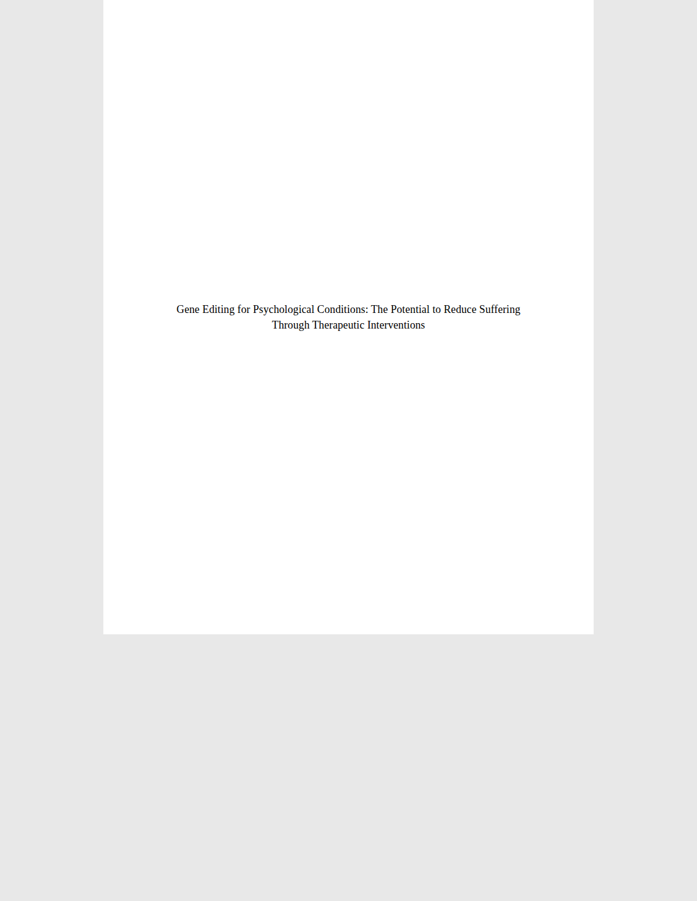Gene Editing for Psychological Conditions: The Potential to Reduce Suffering Through Therapeutic Interventions